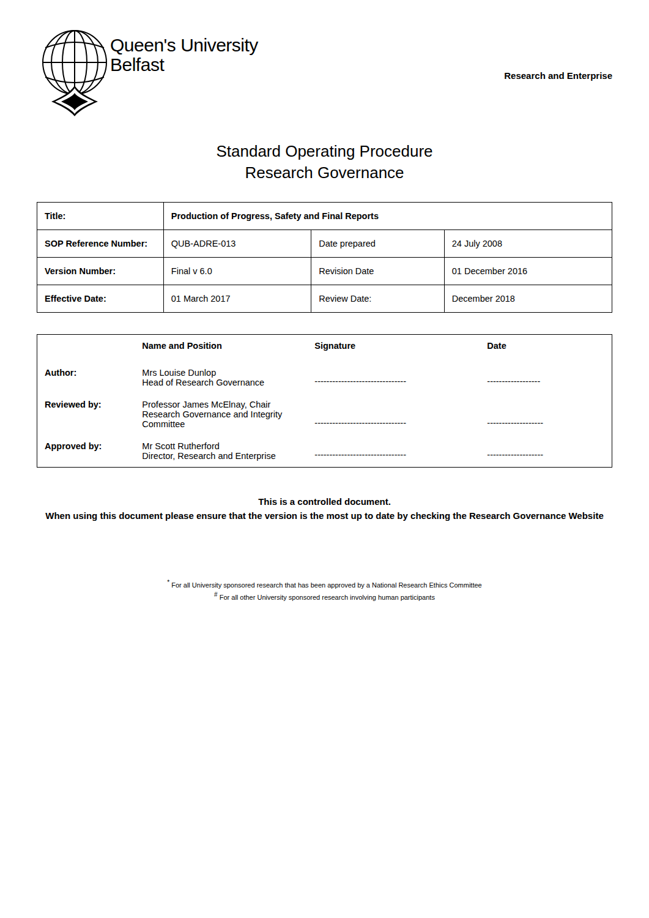Queen's University
Belfast
Research and Enterprise
Standard Operating Procedure Research Governance
| Title: | Production of Progress, Safety and Final Reports |
| SOP Reference Number: | QUB-ADRE-013 | Date prepared | 24 July 2008 |
| Version Number: | Final v 6.0 | Revision Date | 01 December 2016 |
| Effective Date: | 01 March 2017 | Review Date: | December 2018 |
| | Name and Position | Signature | Date |
| Author: | Mrs Louise Dunlop Head of Research Governance | ------------------------------- | ------------------ |
| Reviewed by: | Professor James McElnay, Chair Research Governance and Integrity Committee | ------------------------------- | ------------------- |
| Approved by: | Mr Scott Rutherford Director, Research and Enterprise | ------------------------------- | ------------------- |
This is a controlled document.
When using this document please ensure that the version is the most up to date by checking the Research Governance Website
* For all University sponsored research that has been approved by a National Research Ethics Committee
# For all other University sponsored research involving human participants